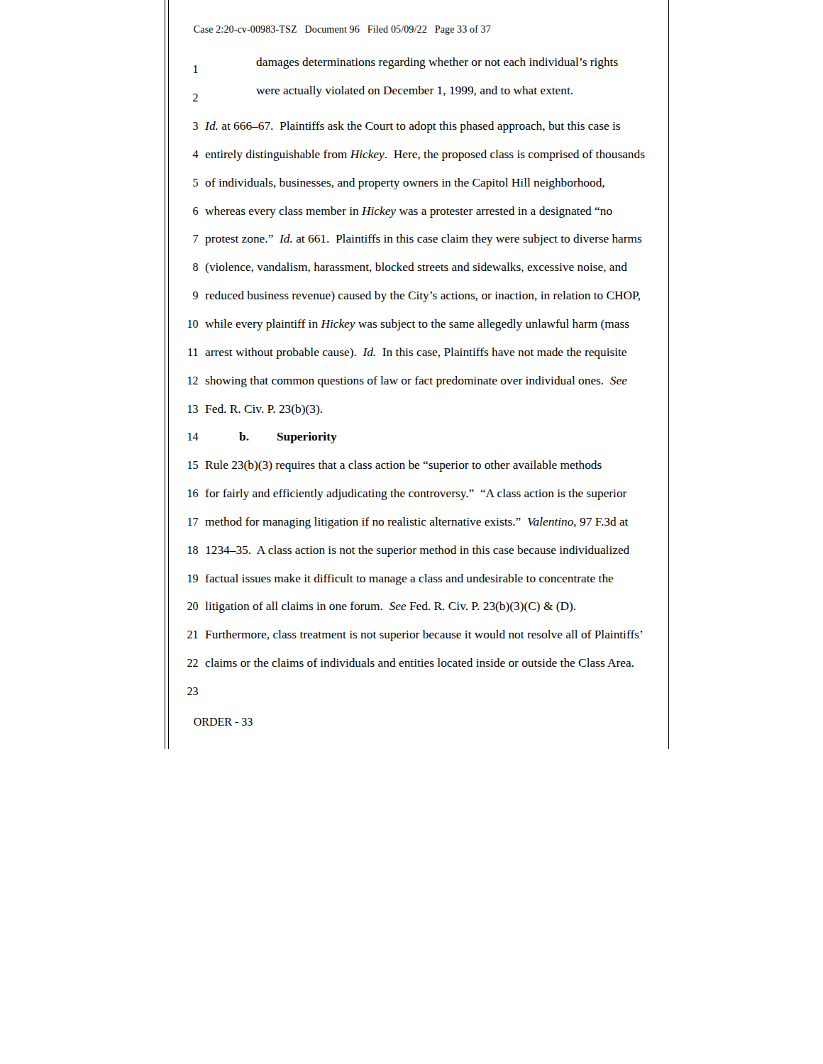Case 2:20-cv-00983-TSZ Document 96 Filed 05/09/22 Page 33 of 37
| 1 | damages determinations regarding whether or not each individual’s rights |
| 2 | were actually violated on December 1, 1999, and to what extent. |
| 3 | Id. at 666–67. Plaintiffs ask the Court to adopt this phased approach, but this case is |
| 4 | entirely distinguishable from Hickey . Here, the proposed class is comprised of thousands |
| 5 | of individuals, businesses, and property owners in the Capitol Hill neighborhood, |
| 6 | whereas every class member in Hickey was a protester arrested in a designated “no |
| 7 | protest zone.” Id. at 661. Plaintiffs in this case claim they were subject to diverse harms |
| 8 | (violence, vandalism, harassment, blocked streets and sidewalks, excessive noise, and |
| 9 | reduced business revenue) caused by the City’s actions, or inaction, in relation to CHOP, |
| 10 | while every plaintiff in Hickey was subject to the same allegedly unlawful harm (mass |
| 11 | arrest without probable cause). Id. In this case, Plaintiffs have not made the requisite |
| 12 | showing that common questions of law or fact predominate over individual ones. See |
| 13 | Fed. R. Civ. P. 23(b)(3). |
| 14 | b. Superiority |
| 15 | Rule 23(b)(3) requires that a class action be “superior to other available methods |
| 16 | for fairly and efficiently adjudicating the controversy.” “A class action is the superior |
| 17 | method for managing litigation if no realistic alternative exists.” Valentino , 97 F.3d at |
| 18 | 1234–35. A class action is not the superior method in this case because individualized |
| 19 | factual issues make it difficult to manage a class and undesirable to concentrate the |
| 20 | litigation of all claims in one forum. See Fed. R. Civ. P. 23(b)(3)(C) & (D). |
| 21 | Furthermore, class treatment is not superior because it would not resolve all of Plaintiffs’ |
| 22 | claims or the claims of individuals and entities located inside or outside the Class Area. |
| 23 | |
ORDER - 33